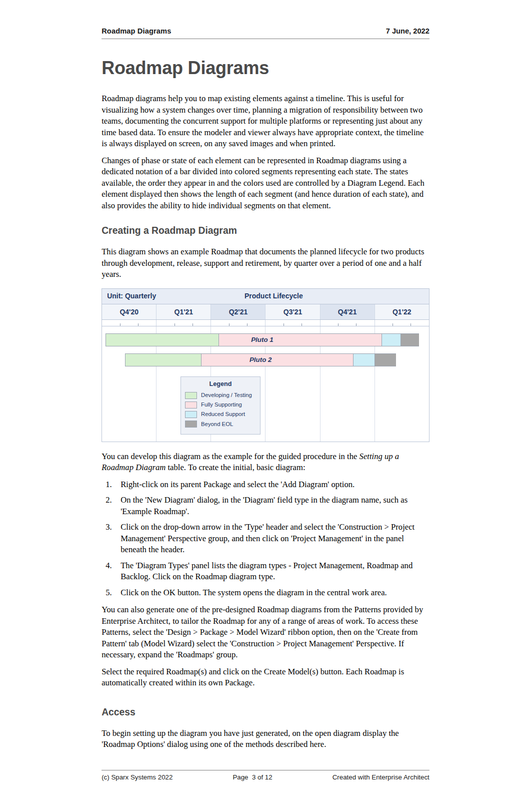Roadmap Diagrams
7 June, 2022
Roadmap Diagrams
Roadmap diagrams help you to map existing elements against a timeline. This is useful for visualizing how a system changes over time, planning a migration of responsibility between two teams, documenting the concurrent support for multiple platforms or representing just about any time based data. To ensure the modeler and viewer always have appropriate context, the timeline is always displayed on screen, on any saved images and when printed.
Changes of phase or state of each element can be represented in Roadmap diagrams using a dedicated notation of a bar divided into colored segments representing each state. The states available, the order they appear in and the colors used are controlled by a Diagram Legend. Each element displayed then shows the length of each segment (and hence duration of each state), and also provides the ability to hide individual segments on that element.
Creating a Roadmap Diagram
This diagram shows an example Roadmap that documents the planned lifecycle for two products through development, release, support and retirement, by quarter over a period of one and a half years.
Unit: Quarterly
Product Lifecycle
Q4'20
Q1'21
Q2'21
Q3'21
Q4'21
Q1'22
Pluto 1
Pluto 2
Legend
Developing / Testing
Fully Supporting
Reduced Support
Beyond EOL
You can develop this diagram as the example for the guided procedure in the Setting up a Roadmap Diagram table. To create the initial, basic diagram:
Right-click on its parent Package and select the 'Add Diagram' option.
On the 'New Diagram' dialog, in the 'Diagram' field type in the diagram name, such as 'Example Roadmap'.
Click on the drop-down arrow in the 'Type' header and select the 'Construction > Project Management' Perspective group, and then click on 'Project Management' in the panel beneath the header.
The 'Diagram Types' panel lists the diagram types - Project Management, Roadmap and Backlog. Click on the Roadmap diagram type.
Click on the OK button. The system opens the diagram in the central work area.
You can also generate one of the pre-designed Roadmap diagrams from the Patterns provided by Enterprise Architect, to tailor the Roadmap for any of a range of areas of work. To access these Patterns, select the 'Design > Package > Model Wizard' ribbon option, then on the 'Create from Pattern' tab (Model Wizard) select the 'Construction > Project Management' Perspective. If necessary, expand the 'Roadmaps' group.
Select the required Roadmap(s) and click on the Create Model(s) button. Each Roadmap is automatically created within its own Package.
Access
To begin setting up the diagram you have just generated, on the open diagram display the 'Roadmap Options' dialog using one of the methods described here.
(c) Sparx Systems 2022
Page 3 of 12
Created with Enterprise Architect